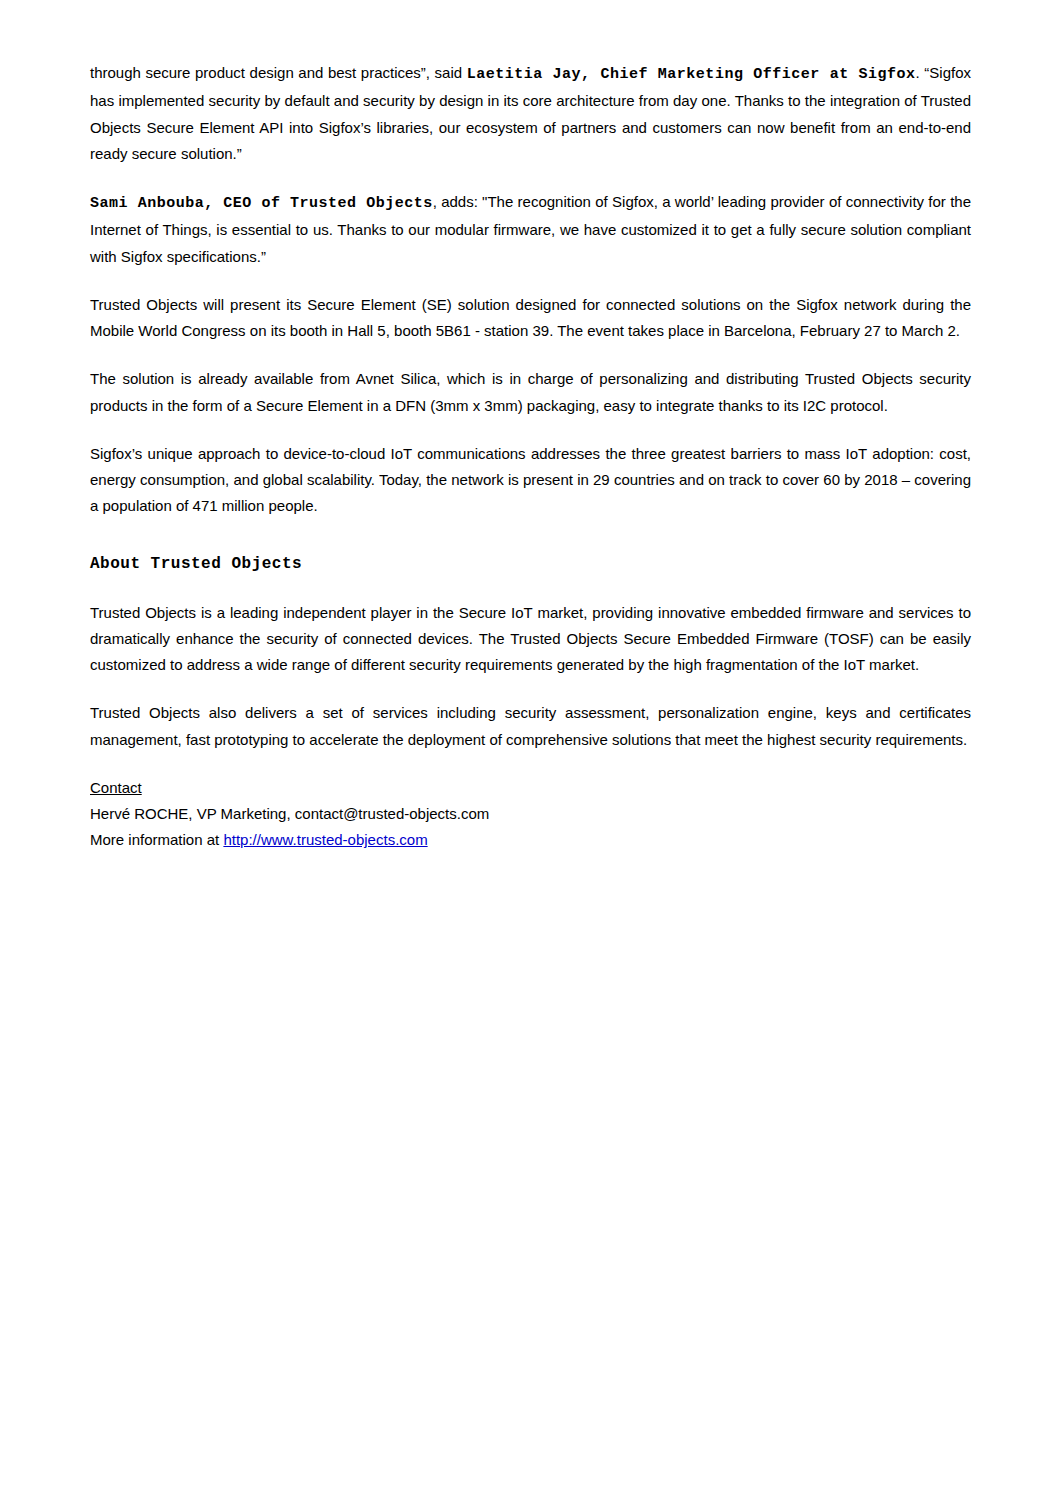through secure product design and best practices”, said Laetitia Jay, Chief Marketing Officer at Sigfox. “Sigfox has implemented security by default and security by design in its core architecture from day one. Thanks to the integration of Trusted Objects Secure Element API into Sigfox’s libraries, our ecosystem of partners and customers can now benefit from an end-to-end ready secure solution.”
Sami Anbouba, CEO of Trusted Objects, adds: "The recognition of Sigfox, a world’ leading provider of connectivity for the Internet of Things, is essential to us. Thanks to our modular firmware, we have customized it to get a fully secure solution compliant with Sigfox specifications.”
Trusted Objects will present its Secure Element (SE) solution designed for connected solutions on the Sigfox network during the Mobile World Congress on its booth in Hall 5, booth 5B61 - station 39. The event takes place in Barcelona, February 27 to March 2.
The solution is already available from Avnet Silica, which is in charge of personalizing and distributing Trusted Objects security products in the form of a Secure Element in a DFN (3mm x 3mm) packaging, easy to integrate thanks to its I2C protocol.
Sigfox’s unique approach to device-to-cloud IoT communications addresses the three greatest barriers to mass IoT adoption: cost, energy consumption, and global scalability. Today, the network is present in 29 countries and on track to cover 60 by 2018 – covering a population of 471 million people.
About Trusted Objects
Trusted Objects is a leading independent player in the Secure IoT market, providing innovative embedded firmware and services to dramatically enhance the security of connected devices. The Trusted Objects Secure Embedded Firmware (TOSF) can be easily customized to address a wide range of different security requirements generated by the high fragmentation of the IoT market.
Trusted Objects also delivers a set of services including security assessment, personalization engine, keys and certificates management, fast prototyping to accelerate the deployment of comprehensive solutions that meet the highest security requirements.
Contact
Hervé ROCHE, VP Marketing, contact@trusted-objects.com
More information at http://www.trusted-objects.com